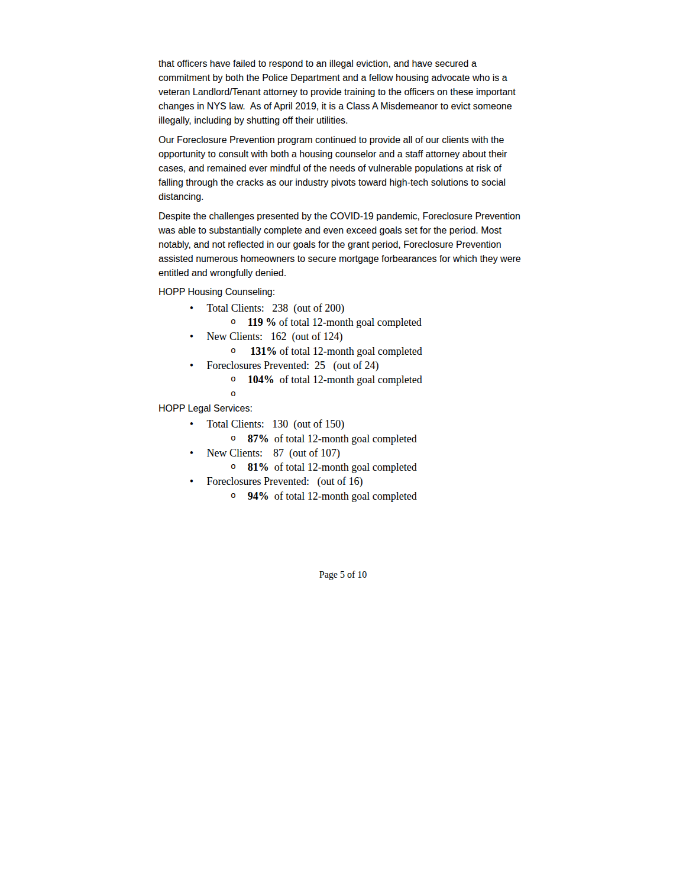that officers have failed to respond to an illegal eviction, and have secured a commitment by both the Police Department and a fellow housing advocate who is a veteran Landlord/Tenant attorney to provide training to the officers on these important changes in NYS law. As of April 2019, it is a Class A Misdemeanor to evict someone illegally, including by shutting off their utilities.
Our Foreclosure Prevention program continued to provide all of our clients with the opportunity to consult with both a housing counselor and a staff attorney about their cases, and remained ever mindful of the needs of vulnerable populations at risk of falling through the cracks as our industry pivots toward high-tech solutions to social distancing.
Despite the challenges presented by the COVID-19 pandemic, Foreclosure Prevention was able to substantially complete and even exceed goals set for the period. Most notably, and not reflected in our goals for the grant period, Foreclosure Prevention assisted numerous homeowners to secure mortgage forbearances for which they were entitled and wrongfully denied.
HOPP Housing Counseling:
Total Clients: 238 (out of 200)
119 % of total 12-month goal completed
New Clients: 162 (out of 124)
131% of total 12-month goal completed
Foreclosures Prevented: 25 (out of 24)
104% of total 12-month goal completed
HOPP Legal Services:
Total Clients: 130 (out of 150)
87% of total 12-month goal completed
New Clients: 87 (out of 107)
81% of total 12-month goal completed
Foreclosures Prevented: (out of 16)
94% of total 12-month goal completed
Page 5 of 10